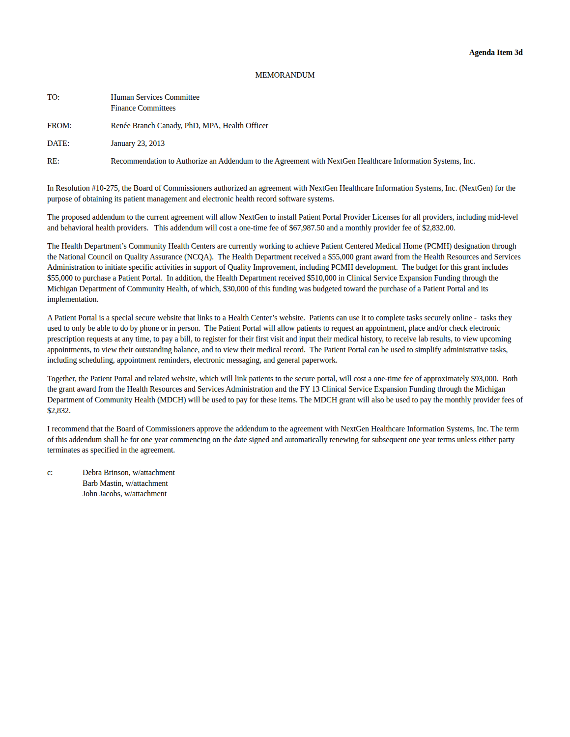Agenda Item 3d
MEMORANDUM
| TO: | Human Services Committee Finance Committees |
| FROM: | Renée Branch Canady, PhD, MPA, Health Officer |
| DATE: | January 23, 2013 |
| RE: | Recommendation to Authorize an Addendum to the Agreement with NextGen Healthcare Information Systems, Inc. |
In Resolution #10-275, the Board of Commissioners authorized an agreement with NextGen Healthcare Information Systems, Inc. (NextGen) for the purpose of obtaining its patient management and electronic health record software systems.
The proposed addendum to the current agreement will allow NextGen to install Patient Portal Provider Licenses for all providers, including mid-level and behavioral health providers. This addendum will cost a one-time fee of $67,987.50 and a monthly provider fee of $2,832.00.
The Health Department’s Community Health Centers are currently working to achieve Patient Centered Medical Home (PCMH) designation through the National Council on Quality Assurance (NCQA). The Health Department received a $55,000 grant award from the Health Resources and Services Administration to initiate specific activities in support of Quality Improvement, including PCMH development. The budget for this grant includes $55,000 to purchase a Patient Portal. In addition, the Health Department received $510,000 in Clinical Service Expansion Funding through the Michigan Department of Community Health, of which, $30,000 of this funding was budgeted toward the purchase of a Patient Portal and its implementation.
A Patient Portal is a special secure website that links to a Health Center’s website. Patients can use it to complete tasks securely online - tasks they used to only be able to do by phone or in person. The Patient Portal will allow patients to request an appointment, place and/or check electronic prescription requests at any time, to pay a bill, to register for their first visit and input their medical history, to receive lab results, to view upcoming appointments, to view their outstanding balance, and to view their medical record. The Patient Portal can be used to simplify administrative tasks, including scheduling, appointment reminders, electronic messaging, and general paperwork.
Together, the Patient Portal and related website, which will link patients to the secure portal, will cost a one-time fee of approximately $93,000. Both the grant award from the Health Resources and Services Administration and the FY 13 Clinical Service Expansion Funding through the Michigan Department of Community Health (MDCH) will be used to pay for these items. The MDCH grant will also be used to pay the monthly provider fees of $2,832.
I recommend that the Board of Commissioners approve the addendum to the agreement with NextGen Healthcare Information Systems, Inc. The term of this addendum shall be for one year commencing on the date signed and automatically renewing for subsequent one year terms unless either party terminates as specified in the agreement.
| c: | Debra Brinson, w/attachment Barb Mastin, w/attachment John Jacobs, w/attachment |